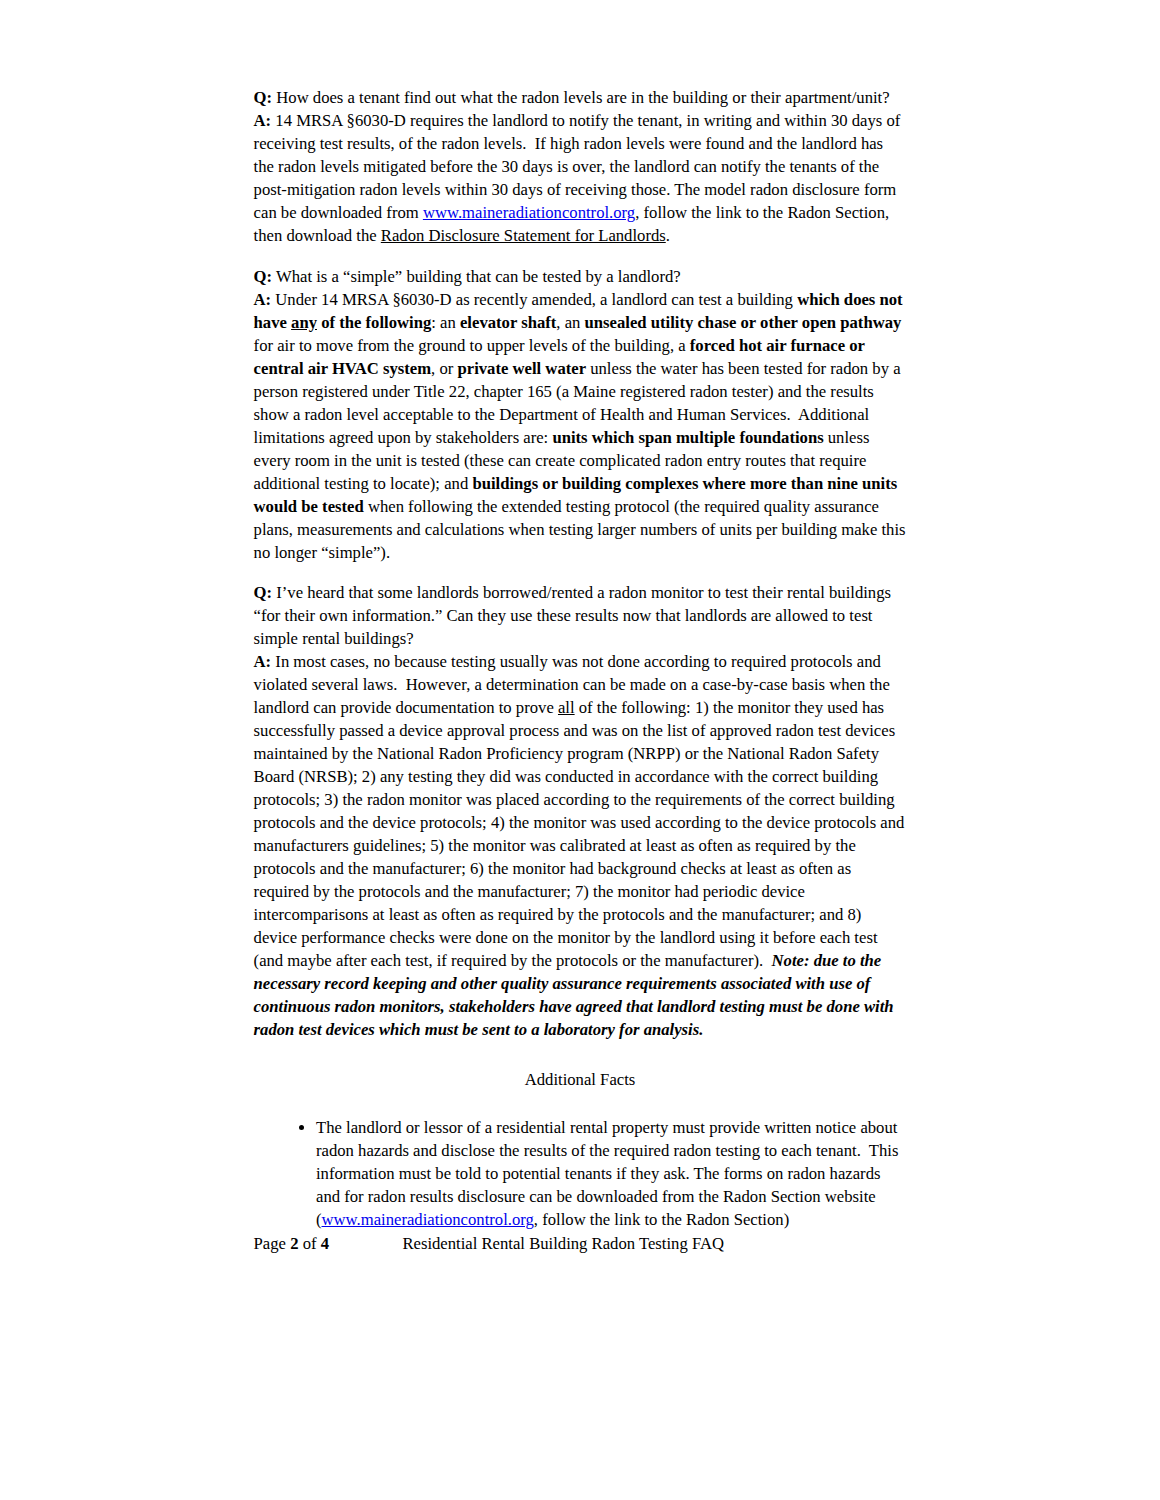Q: How does a tenant find out what the radon levels are in the building or their apartment/unit?
A: 14 MRSA §6030-D requires the landlord to notify the tenant, in writing and within 30 days of receiving test results, of the radon levels. If high radon levels were found and the landlord has the radon levels mitigated before the 30 days is over, the landlord can notify the tenants of the post-mitigation radon levels within 30 days of receiving those. The model radon disclosure form can be downloaded from www.maineradiationcontrol.org, follow the link to the Radon Section, then download the Radon Disclosure Statement for Landlords.
Q: What is a “simple” building that can be tested by a landlord?
A: Under 14 MRSA §6030-D as recently amended, a landlord can test a building which does not have any of the following: an elevator shaft, an unsealed utility chase or other open pathway for air to move from the ground to upper levels of the building, a forced hot air furnace or central air HVAC system, or private well water unless the water has been tested for radon by a person registered under Title 22, chapter 165 (a Maine registered radon tester) and the results show a radon level acceptable to the Department of Health and Human Services. Additional limitations agreed upon by stakeholders are: units which span multiple foundations unless every room in the unit is tested (these can create complicated radon entry routes that require additional testing to locate); and buildings or building complexes where more than nine units would be tested when following the extended testing protocol (the required quality assurance plans, measurements and calculations when testing larger numbers of units per building make this no longer “simple”).
Q: I’ve heard that some landlords borrowed/rented a radon monitor to test their rental buildings “for their own information.” Can they use these results now that landlords are allowed to test simple rental buildings?
A: In most cases, no because testing usually was not done according to required protocols and violated several laws. However, a determination can be made on a case-by-case basis when the landlord can provide documentation to prove all of the following: 1) the monitor they used has successfully passed a device approval process and was on the list of approved radon test devices maintained by the National Radon Proficiency program (NRPP) or the National Radon Safety Board (NRSB); 2) any testing they did was conducted in accordance with the correct building protocols; 3) the radon monitor was placed according to the requirements of the correct building protocols and the device protocols; 4) the monitor was used according to the device protocols and manufacturers guidelines; 5) the monitor was calibrated at least as often as required by the protocols and the manufacturer; 6) the monitor had background checks at least as often as required by the protocols and the manufacturer; 7) the monitor had periodic device intercomparisons at least as often as required by the protocols and the manufacturer; and 8) device performance checks were done on the monitor by the landlord using it before each test (and maybe after each test, if required by the protocols or the manufacturer). Note: due to the necessary record keeping and other quality assurance requirements associated with use of continuous radon monitors, stakeholders have agreed that landlord testing must be done with radon test devices which must be sent to a laboratory for analysis.
Additional Facts
The landlord or lessor of a residential rental property must provide written notice about radon hazards and disclose the results of the required radon testing to each tenant. This information must be told to potential tenants if they ask. The forms on radon hazards and for radon results disclosure can be downloaded from the Radon Section website (www.maineradiationcontrol.org, follow the link to the Radon Section)
Page 2 of 4 Residential Rental Building Radon Testing FAQ